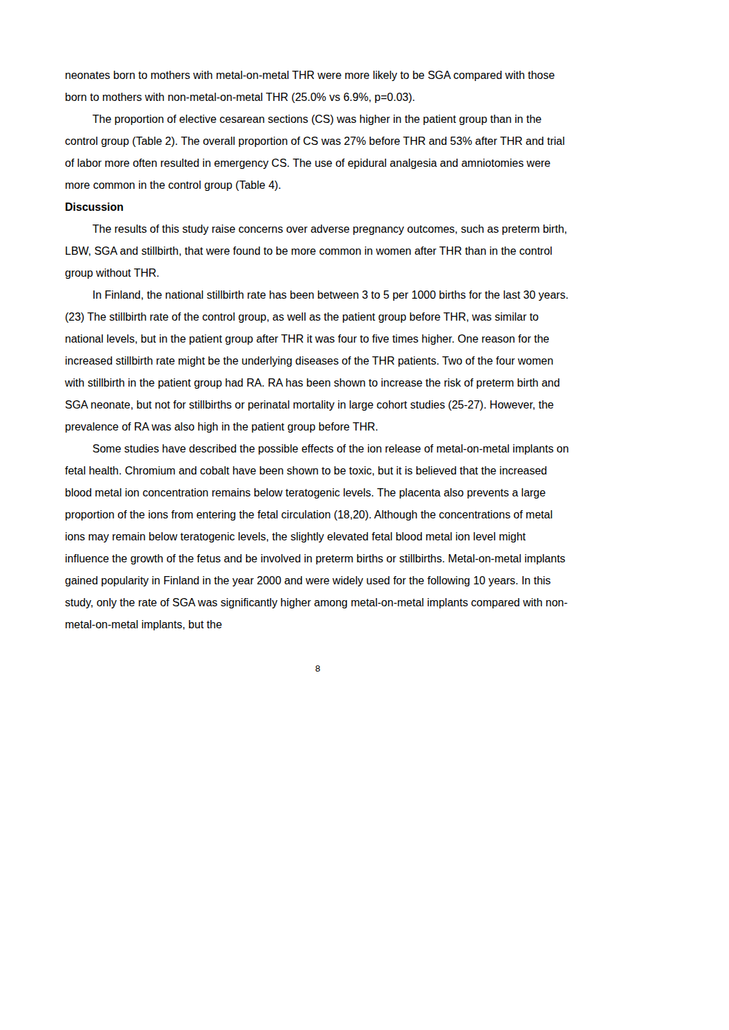neonates born to mothers with metal-on-metal THR were more likely to be SGA compared with those born to mothers with non-metal-on-metal THR (25.0% vs 6.9%, p=0.03).
The proportion of elective cesarean sections (CS) was higher in the patient group than in the control group (Table 2). The overall proportion of CS was 27% before THR and 53% after THR and trial of labor more often resulted in emergency CS. The use of epidural analgesia and amniotomies were more common in the control group (Table 4).
Discussion
The results of this study raise concerns over adverse pregnancy outcomes, such as preterm birth, LBW, SGA and stillbirth, that were found to be more common in women after THR than in the control group without THR.
In Finland, the national stillbirth rate has been between 3 to 5 per 1000 births for the last 30 years.(23) The stillbirth rate of the control group, as well as the patient group before THR, was similar to national levels, but in the patient group after THR it was four to five times higher. One reason for the increased stillbirth rate might be the underlying diseases of the THR patients. Two of the four women with stillbirth in the patient group had RA. RA has been shown to increase the risk of preterm birth and SGA neonate, but not for stillbirths or perinatal mortality in large cohort studies (25-27). However, the prevalence of RA was also high in the patient group before THR.
Some studies have described the possible effects of the ion release of metal-on-metal implants on fetal health. Chromium and cobalt have been shown to be toxic, but it is believed that the increased blood metal ion concentration remains below teratogenic levels. The placenta also prevents a large proportion of the ions from entering the fetal circulation (18,20). Although the concentrations of metal ions may remain below teratogenic levels, the slightly elevated fetal blood metal ion level might influence the growth of the fetus and be involved in preterm births or stillbirths. Metal-on-metal implants gained popularity in Finland in the year 2000 and were widely used for the following 10 years. In this study, only the rate of SGA was significantly higher among metal-on-metal implants compared with non-metal-on-metal implants, but the
8